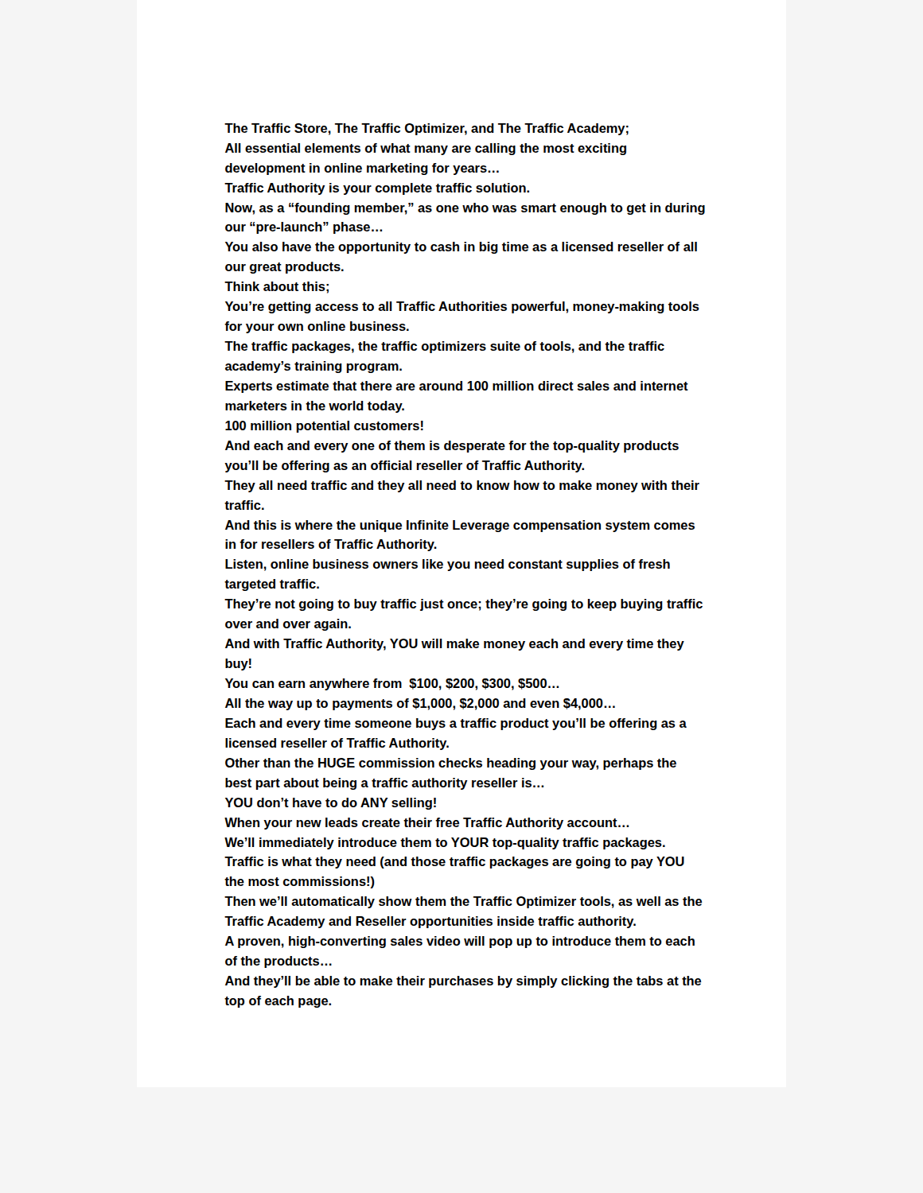The Traffic Store, The Traffic Optimizer, and The Traffic Academy;
All essential elements of what many are calling the most exciting development in online marketing for years…
Traffic Authority is your complete traffic solution.
Now, as a “founding member,” as one who was smart enough to get in during our “pre-launch” phase…
You also have the opportunity to cash in big time as a licensed reseller of all our great products.
Think about this;
You’re getting access to all Traffic Authorities powerful, money-making tools for your own online business.
The traffic packages, the traffic optimizers suite of tools, and the traffic academy’s training program.
Experts estimate that there are around 100 million direct sales and internet marketers in the world today.
100 million potential customers!
And each and every one of them is desperate for the top-quality products you’ll be offering as an official reseller of Traffic Authority.
They all need traffic and they all need to know how to make money with their traffic.
And this is where the unique Infinite Leverage compensation system comes in for resellers of Traffic Authority.
Listen, online business owners like you need constant supplies of fresh targeted traffic.
They’re not going to buy traffic just once; they’re going to keep buying traffic over and over again.
And with Traffic Authority, YOU will make money each and every time they buy!
You can earn anywhere from $100, $200, $300, $500…
All the way up to payments of $1,000, $2,000 and even $4,000…
Each and every time someone buys a traffic product you’ll be offering as a licensed reseller of Traffic Authority.
Other than the HUGE commission checks heading your way, perhaps the best part about being a traffic authority reseller is…
YOU don’t have to do ANY selling!
When your new leads create their free Traffic Authority account…
We’ll immediately introduce them to YOUR top-quality traffic packages.
Traffic is what they need (and those traffic packages are going to pay YOU the most commissions!)
Then we’ll automatically show them the Traffic Optimizer tools, as well as the Traffic Academy and Reseller opportunities inside traffic authority.
A proven, high-converting sales video will pop up to introduce them to each of the products…
And they’ll be able to make their purchases by simply clicking the tabs at the top of each page.